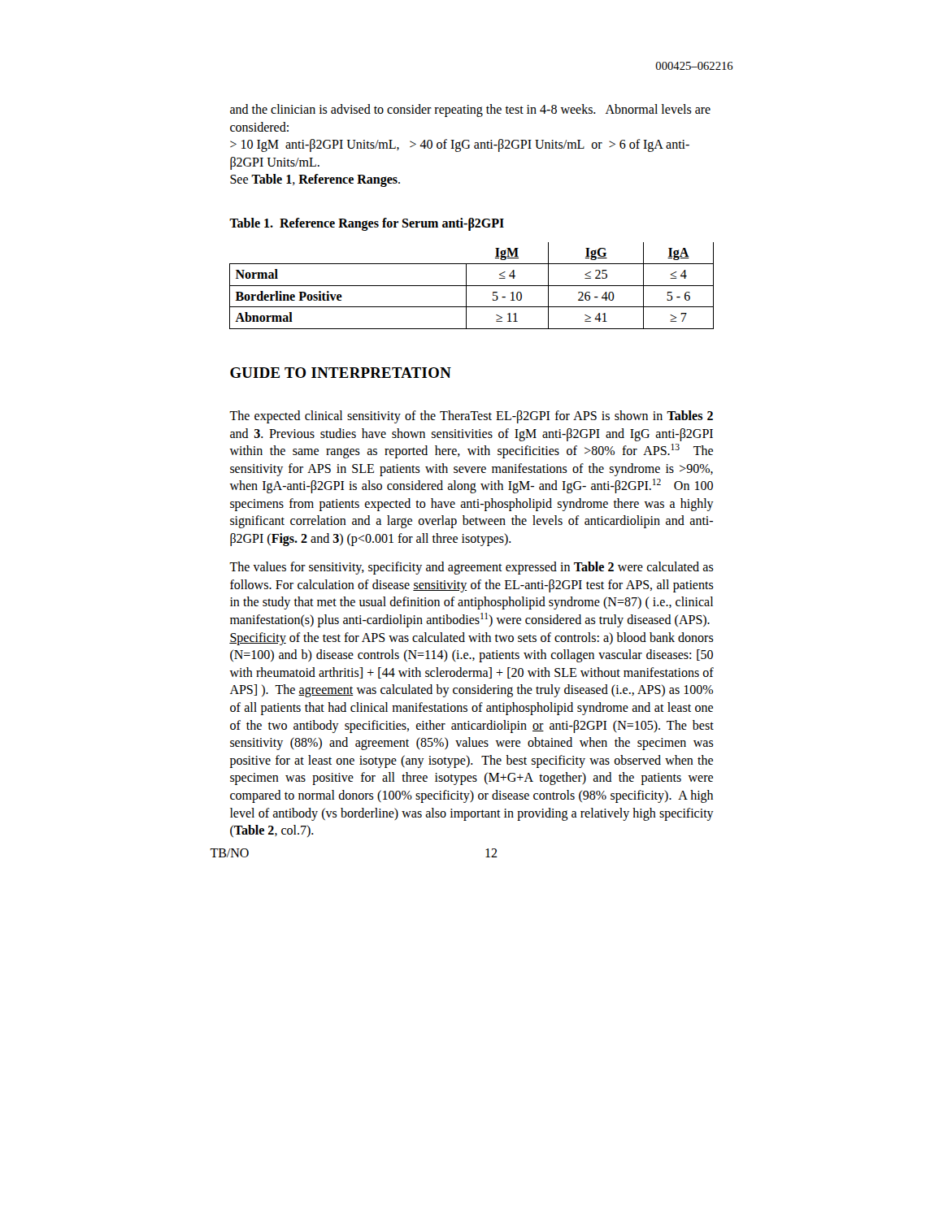000425–062216
and the clinician is advised to consider repeating the test in 4-8 weeks. Abnormal levels are considered:
> 10 IgM anti-β2GPI Units/mL, > 40 of IgG anti-β2GPI Units/mL or > 6 of IgA anti-β2GPI Units/mL.
See Table 1, Reference Ranges.
Table 1. Reference Ranges for Serum anti-β2GPI
| | IgM | IgG | IgA |
| --- | --- | --- | --- |
| Normal | ≤ 4 | ≤ 25 | ≤ 4 |
| Borderline Positive | 5 - 10 | 26 - 40 | 5 - 6 |
| Abnormal | ≥ 11 | ≥ 41 | ≥ 7 |
GUIDE TO INTERPRETATION
The expected clinical sensitivity of the TheraTest EL-β2GPI for APS is shown in Tables 2 and 3. Previous studies have shown sensitivities of IgM anti-β2GPI and IgG anti-β2GPI within the same ranges as reported here, with specificities of >80% for APS.13 The sensitivity for APS in SLE patients with severe manifestations of the syndrome is >90%, when IgA-anti-β2GPI is also considered along with IgM- and IgG- anti-β2GPI.12 On 100 specimens from patients expected to have anti-phospholipid syndrome there was a highly significant correlation and a large overlap between the levels of anticardiolipin and anti-β2GPI (Figs. 2 and 3) (p<0.001 for all three isotypes).
The values for sensitivity, specificity and agreement expressed in Table 2 were calculated as follows. For calculation of disease sensitivity of the EL-anti-β2GPI test for APS, all patients in the study that met the usual definition of antiphospholipid syndrome (N=87) ( i.e., clinical manifestation(s) plus anti-cardiolipin antibodies11) were considered as truly diseased (APS). Specificity of the test for APS was calculated with two sets of controls: a) blood bank donors (N=100) and b) disease controls (N=114) (i.e., patients with collagen vascular diseases: [50 with rheumatoid arthritis] + [44 with scleroderma] + [20 with SLE without manifestations of APS] ). The agreement was calculated by considering the truly diseased (i.e., APS) as 100% of all patients that had clinical manifestations of antiphospholipid syndrome and at least one of the two antibody specificities, either anticardiolipin or anti-β2GPI (N=105). The best sensitivity (88%) and agreement (85%) values were obtained when the specimen was positive for at least one isotype (any isotype). The best specificity was observed when the specimen was positive for all three isotypes (M+G+A together) and the patients were compared to normal donors (100% specificity) or disease controls (98% specificity). A high level of antibody (vs borderline) was also important in providing a relatively high specificity (Table 2, col.7).
TB/NO
12